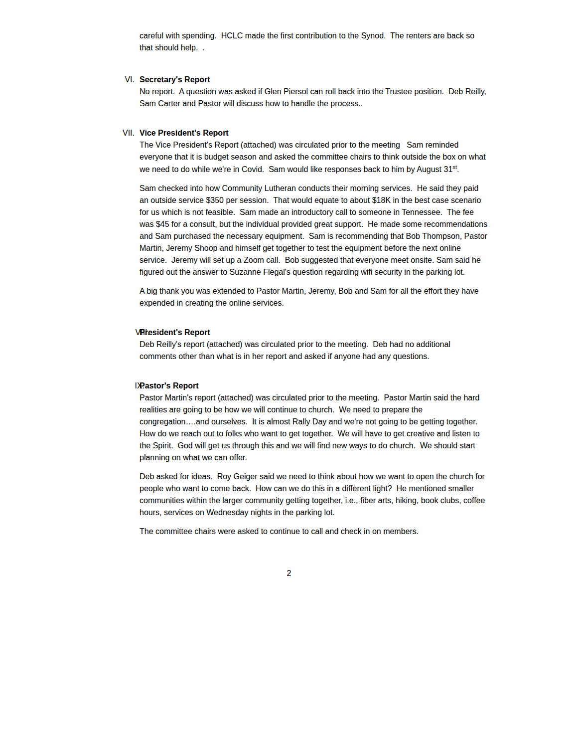careful with spending. HCLC made the first contribution to the Synod. The renters are back so that should help. .
VI.
Secretary's Report
No report. A question was asked if Glen Piersol can roll back into the Trustee position. Deb Reilly, Sam Carter and Pastor will discuss how to handle the process..
VII.
Vice President's Report
The Vice President's Report (attached) was circulated prior to the meeting Sam reminded everyone that it is budget season and asked the committee chairs to think outside the box on what we need to do while we're in Covid. Sam would like responses back to him by August 31st.
Sam checked into how Community Lutheran conducts their morning services. He said they paid an outside service $350 per session. That would equate to about $18K in the best case scenario for us which is not feasible. Sam made an introductory call to someone in Tennessee. The fee was $45 for a consult, but the individual provided great support. He made some recommendations and Sam purchased the necessary equipment. Sam is recommending that Bob Thompson, Pastor Martin, Jeremy Shoop and himself get together to test the equipment before the next online service. Jeremy will set up a Zoom call. Bob suggested that everyone meet onsite. Sam said he figured out the answer to Suzanne Flegal's question regarding wifi security in the parking lot.
A big thank you was extended to Pastor Martin, Jeremy, Bob and Sam for all the effort they have expended in creating the online services.
VIII.
President's Report
Deb Reilly's report (attached) was circulated prior to the meeting. Deb had no additional comments other than what is in her report and asked if anyone had any questions.
IX.
Pastor's Report
Pastor Martin's report (attached) was circulated prior to the meeting. Pastor Martin said the hard realities are going to be how we will continue to church. We need to prepare the congregation….and ourselves. It is almost Rally Day and we're not going to be getting together. How do we reach out to folks who want to get together. We will have to get creative and listen to the Spirit. God will get us through this and we will find new ways to do church. We should start planning on what we can offer.
Deb asked for ideas. Roy Geiger said we need to think about how we want to open the church for people who want to come back. How can we do this in a different light? He mentioned smaller communities within the larger community getting together, i.e., fiber arts, hiking, book clubs, coffee hours, services on Wednesday nights in the parking lot.
The committee chairs were asked to continue to call and check in on members.
2